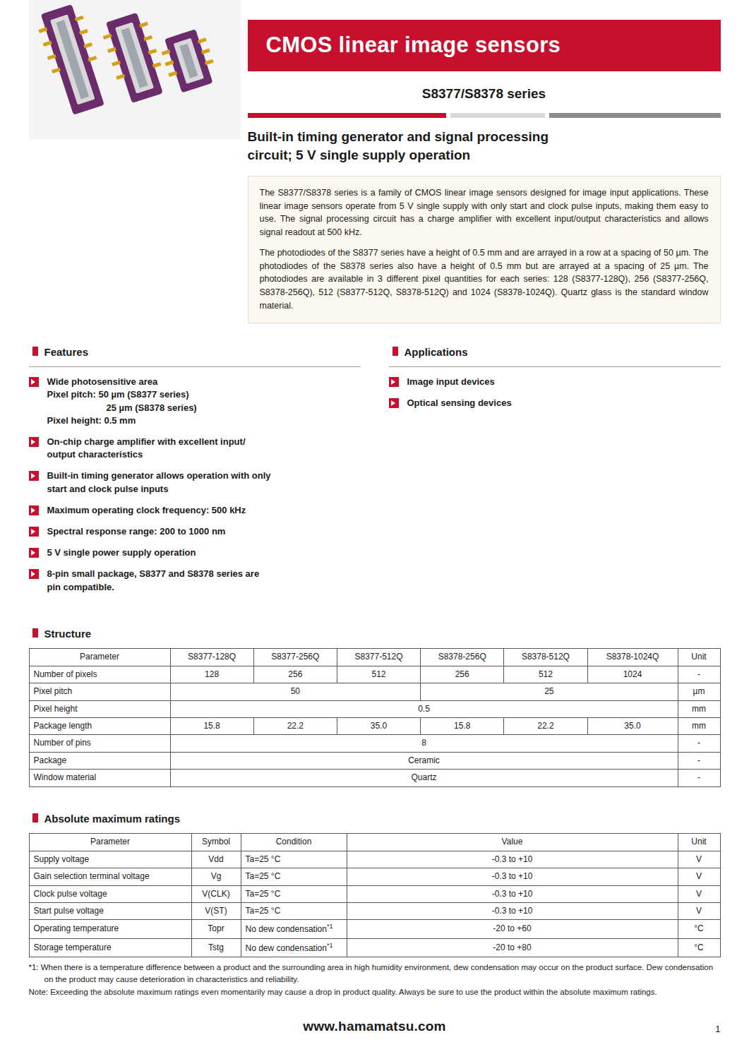HAMAMATSU
PHOTON IS OUR BUSINESS
CMOS linear image sensors
S8377/S8378 series
Built-in timing generator and signal processing
circuit; 5 V single supply operation
The S8377/S8378 series is a family of CMOS linear image sensors designed for image input applications. These linear image sensors operate from 5 V single supply with only start and clock pulse inputs, making them easy to use. The signal processing circuit has a charge amplifier with excellent input/output characteristics and allows signal readout at 500 kHz.
The photodiodes of the S8377 series have a height of 0.5 mm and are arrayed in a row at a spacing of 50 µm. The photodiodes of the S8378 series also have a height of 0.5 mm but are arrayed at a spacing of 25 µm. The photodiodes are available in 3 different pixel quantities for each series: 128 (S8377-128Q), 256 (S8377-256Q, S8378-256Q), 512 (S8377-512Q, S8378-512Q) and 1024 (S8378-1024Q). Quartz glass is the standard window material.
Features
Wide photosensitive area Pixel pitch: 50 µm (S8377 series) 25 µm (S8378 series) Pixel height: 0.5 mm
On-chip charge amplifier with excellent input/
output characteristics
Built-in timing generator allows operation with only
start and clock pulse inputs
Maximum operating clock frequency: 500 kHz
Spectral response range: 200 to 1000 nm
5 V single power supply operation
8-pin small package, S8377 and S8378 series are
pin compatible.
Applications
Image input devices
Optical sensing devices
Structure
| Parameter | S8377-128Q | S8377-256Q | S8377-512Q | S8378-256Q | S8378-512Q | S8378-1024Q | Unit |
| --- | --- | --- | --- | --- | --- | --- | --- |
| Number of pixels | 128 | 256 | 512 | 256 | 512 | 1024 | - |
| Pixel pitch | 50 | 25 | µm |
| Pixel height | 0.5 | mm |
| Package length | 15.8 | 22.2 | 35.0 | 15.8 | 22.2 | 35.0 | mm |
| Number of pins | 8 | - |
| Package | Ceramic | - |
| Window material | Quartz | - |
Absolute maximum ratings
| Parameter | Symbol | Condition | Value | Unit |
| --- | --- | --- | --- | --- |
| Supply voltage | Vdd | Ta=25 °C | -0.3 to +10 | V |
| Gain selection terminal voltage | Vg | Ta=25 °C | -0.3 to +10 | V |
| Clock pulse voltage | V(CLK) | Ta=25 °C | -0.3 to +10 | V |
| Start pulse voltage | V(ST) | Ta=25 °C | -0.3 to +10 | V |
| Operating temperature | Topr | No dew condensation *1 | -20 to +60 | °C |
| Storage temperature | Tstg | No dew condensation *1 | -20 to +80 | °C |
*1: When there is a temperature difference between a product and the surrounding area in high humidity environment, dew condensation may occur on the product surface. Dew condensation on the product may cause deterioration in characteristics and reliability.
Note: Exceeding the absolute maximum ratings even momentarily may cause a drop in product quality. Always be sure to use the product within the absolute maximum ratings.
www.hamamatsu.com
1